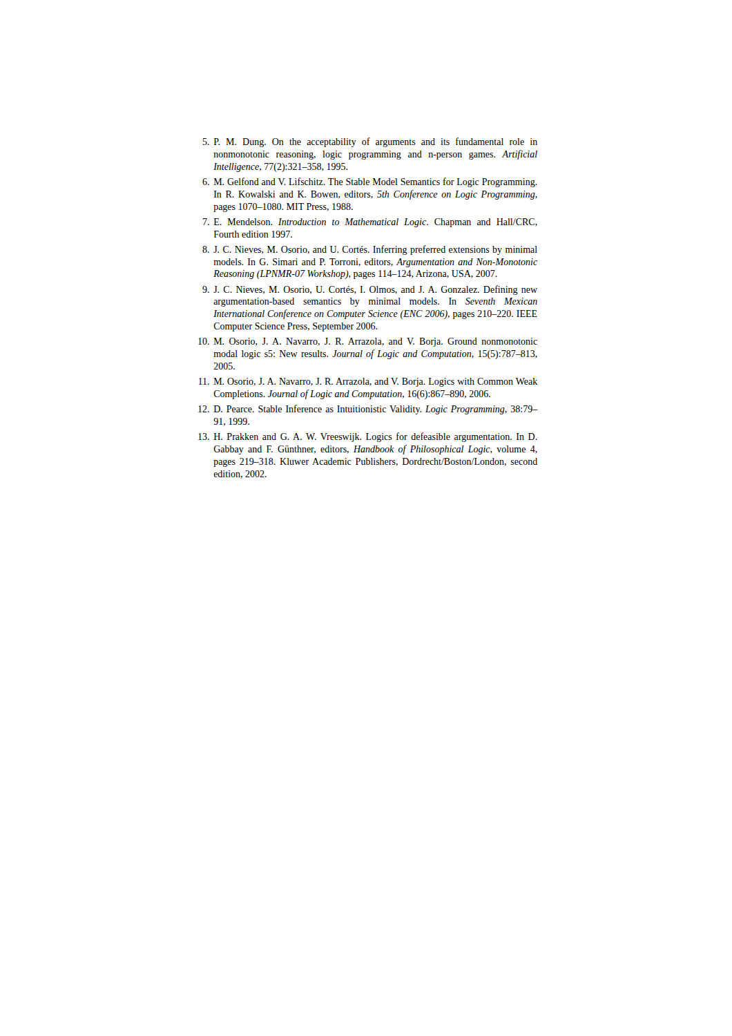5. P. M. Dung. On the acceptability of arguments and its fundamental role in nonmonotonic reasoning, logic programming and n-person games. Artificial Intelligence, 77(2):321–358, 1995.
6. M. Gelfond and V. Lifschitz. The Stable Model Semantics for Logic Programming. In R. Kowalski and K. Bowen, editors, 5th Conference on Logic Programming, pages 1070–1080. MIT Press, 1988.
7. E. Mendelson. Introduction to Mathematical Logic. Chapman and Hall/CRC, Fourth edition 1997.
8. J. C. Nieves, M. Osorio, and U. Cortés. Inferring preferred extensions by minimal models. In G. Simari and P. Torroni, editors, Argumentation and Non-Monotonic Reasoning (LPNMR-07 Workshop), pages 114–124, Arizona, USA, 2007.
9. J. C. Nieves, M. Osorio, U. Cortés, I. Olmos, and J. A. Gonzalez. Defining new argumentation-based semantics by minimal models. In Seventh Mexican International Conference on Computer Science (ENC 2006), pages 210–220. IEEE Computer Science Press, September 2006.
10. M. Osorio, J. A. Navarro, J. R. Arrazola, and V. Borja. Ground nonmonotonic modal logic s5: New results. Journal of Logic and Computation, 15(5):787–813, 2005.
11. M. Osorio, J. A. Navarro, J. R. Arrazola, and V. Borja. Logics with Common Weak Completions. Journal of Logic and Computation, 16(6):867–890, 2006.
12. D. Pearce. Stable Inference as Intuitionistic Validity. Logic Programming, 38:79–91, 1999.
13. H. Prakken and G. A. W. Vreeswijk. Logics for defeasible argumentation. In D. Gabbay and F. Günthner, editors, Handbook of Philosophical Logic, volume 4, pages 219–318. Kluwer Academic Publishers, Dordrecht/Boston/London, second edition, 2002.